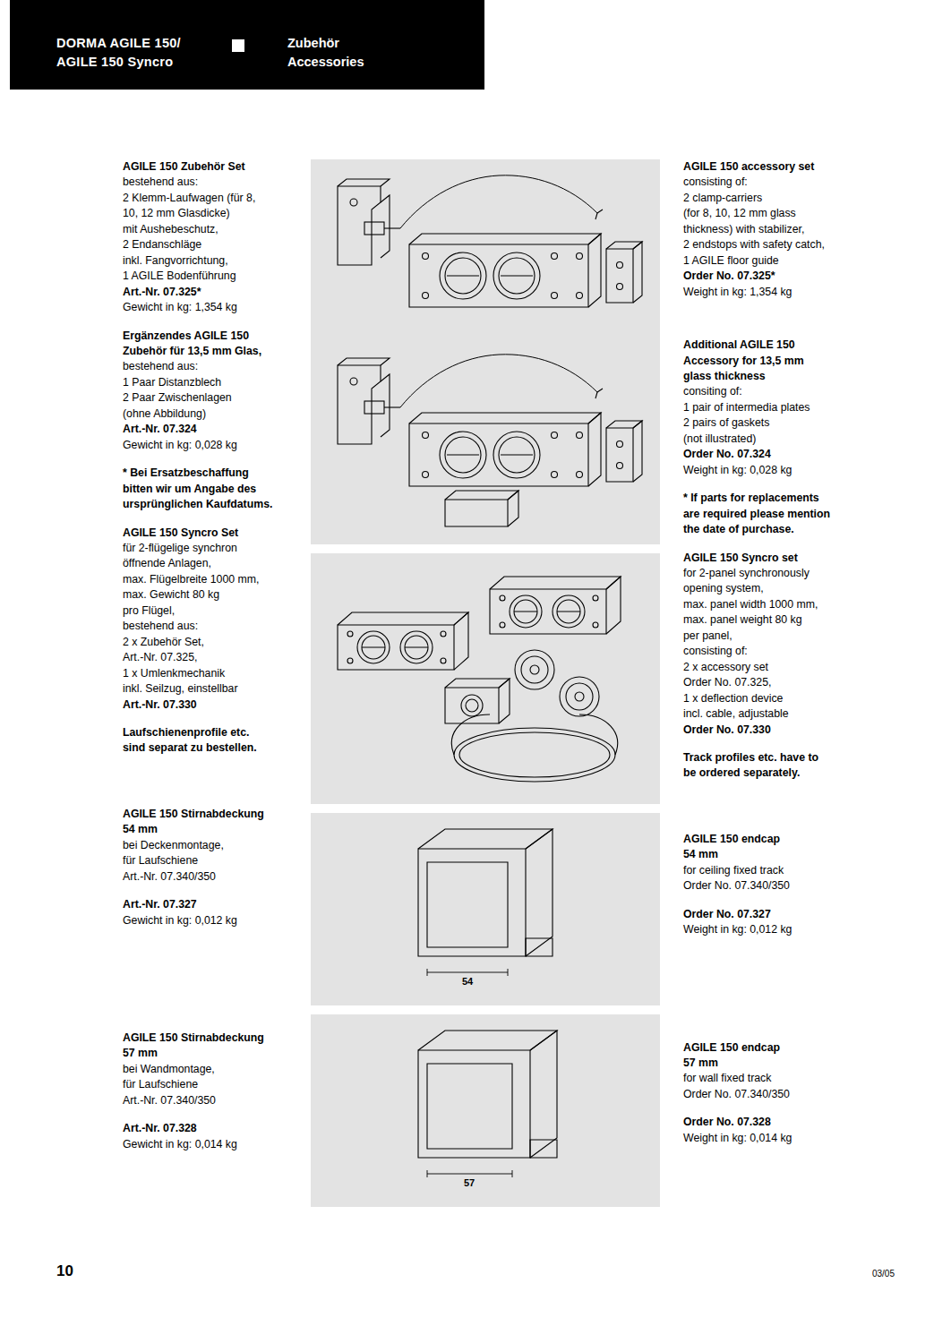DORMA AGILE 150/
AGILE 150 Syncro
Zubehör
Accessories
AGILE 150 Zubehör Set
bestehend aus:
2 Klemm-Laufwagen (für 8,
10, 12 mm Glasdicke)
mit Aushebeschutz,
2 Endanschläge
inkl. Fangvorrichtung,
1 AGILE Bodenführung
Art.-Nr. 07.325*
Gewicht in kg: 1,354 kg
Ergänzendes AGILE 150
Zubehör für 13,5 mm Glas,
bestehend aus:
1 Paar Distanzblech
2 Paar Zwischenlagen
(ohne Abbildung)
Art.-Nr. 07.324
Gewicht in kg: 0,028 kg
* Bei Ersatzbeschaffung
bitten wir um Angabe des
ursprünglichen Kaufdatums.
AGILE 150 Syncro Set
für 2-flügelige synchron
öffnende Anlagen,
max. Flügelbreite 1000 mm,
max. Gewicht 80 kg
pro Flügel,
bestehend aus:
2 x Zubehör Set,
Art.-Nr. 07.325,
1 x Umlenkmechanik
inkl. Seilzug, einstellbar
Art.-Nr. 07.330
Laufschienenprofile etc.
sind separat zu bestellen.
AGILE 150 Stirnabdeckung
54 mm
bei Deckenmontage,
für Laufschiene
Art.-Nr. 07.340/350
Art.-Nr. 07.327
Gewicht in kg: 0,012 kg
AGILE 150 Stirnabdeckung
57 mm
bei Wandmontage,
für Laufschiene
Art.-Nr. 07.340/350
Art.-Nr. 07.328
Gewicht in kg: 0,014 kg
54
57
AGILE 150 accessory set
consisting of:
2 clamp-carriers
(for 8, 10, 12 mm glass
thickness) with stabilizer,
2 endstops with safety catch,
1 AGILE floor guide
Order No. 07.325*
Weight in kg: 1,354 kg
Additional AGILE 150
Accessory for 13,5 mm
glass thickness
consiting of:
1 pair of intermedia plates
2 pairs of gaskets
(not illustrated)
Order No. 07.324
Weight in kg: 0,028 kg
* If parts for replacements
are required please mention
the date of purchase.
AGILE 150 Syncro set
for 2-panel synchronously
opening system,
max. panel width 1000 mm,
max. panel weight 80 kg
per panel,
consisting of:
2 x accessory set
Order No. 07.325,
1 x deflection device
incl. cable, adjustable
Order No. 07.330
Track profiles etc. have to
be ordered separately.
AGILE 150 endcap
54 mm
for ceiling fixed track
Order No. 07.340/350
Order No. 07.327
Weight in kg: 0,012 kg
AGILE 150 endcap
57 mm
for wall fixed track
Order No. 07.340/350
Order No. 07.328
Weight in kg: 0,014 kg
10
03/05